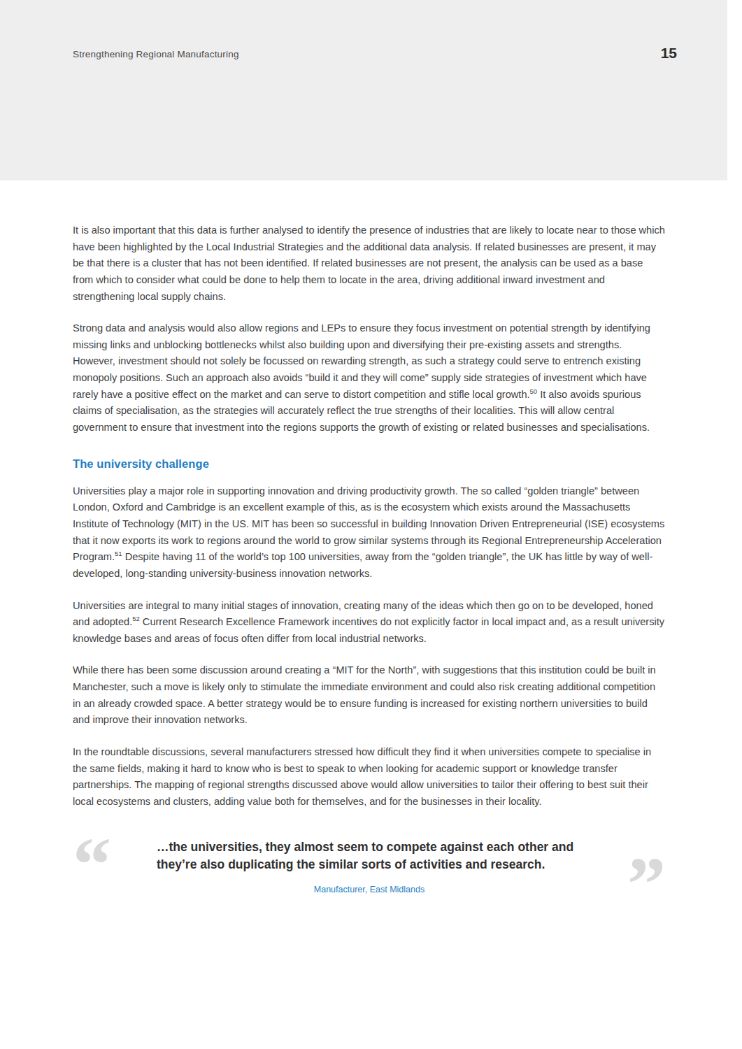Strengthening Regional Manufacturing
15
It is also important that this data is further analysed to identify the presence of industries that are likely to locate near to those which have been highlighted by the Local Industrial Strategies and the additional data analysis. If related businesses are present, it may be that there is a cluster that has not been identified. If related businesses are not present, the analysis can be used as a base from which to consider what could be done to help them to locate in the area, driving additional inward investment and strengthening local supply chains.
Strong data and analysis would also allow regions and LEPs to ensure they focus investment on potential strength by identifying missing links and unblocking bottlenecks whilst also building upon and diversifying their pre-existing assets and strengths. However, investment should not solely be focussed on rewarding strength, as such a strategy could serve to entrench existing monopoly positions. Such an approach also avoids “build it and they will come” supply side strategies of investment which have rarely have a positive effect on the market and can serve to distort competition and stifle local growth.50 It also avoids spurious claims of specialisation, as the strategies will accurately reflect the true strengths of their localities. This will allow central government to ensure that investment into the regions supports the growth of existing or related businesses and specialisations.
The university challenge
Universities play a major role in supporting innovation and driving productivity growth. The so called “golden triangle” between London, Oxford and Cambridge is an excellent example of this, as is the ecosystem which exists around the Massachusetts Institute of Technology (MIT) in the US. MIT has been so successful in building Innovation Driven Entrepreneurial (ISE) ecosystems that it now exports its work to regions around the world to grow similar systems through its Regional Entrepreneurship Acceleration Program.51 Despite having 11 of the world’s top 100 universities, away from the “golden triangle”, the UK has little by way of well-developed, long-standing university-business innovation networks.
Universities are integral to many initial stages of innovation, creating many of the ideas which then go on to be developed, honed and adopted.52 Current Research Excellence Framework incentives do not explicitly factor in local impact and, as a result university knowledge bases and areas of focus often differ from local industrial networks.
While there has been some discussion around creating a “MIT for the North”, with suggestions that this institution could be built in Manchester, such a move is likely only to stimulate the immediate environment and could also risk creating additional competition in an already crowded space. A better strategy would be to ensure funding is increased for existing northern universities to build and improve their innovation networks.
In the roundtable discussions, several manufacturers stressed how difficult they find it when universities compete to specialise in the same fields, making it hard to know who is best to speak to when looking for academic support or knowledge transfer partnerships. The mapping of regional strengths discussed above would allow universities to tailor their offering to best suit their local ecosystems and clusters, adding value both for themselves, and for the businesses in their locality.
“ ”
…the universities, they almost seem to compete against each other and they’re also duplicating the similar sorts of activities and research.
Manufacturer, East Midlands